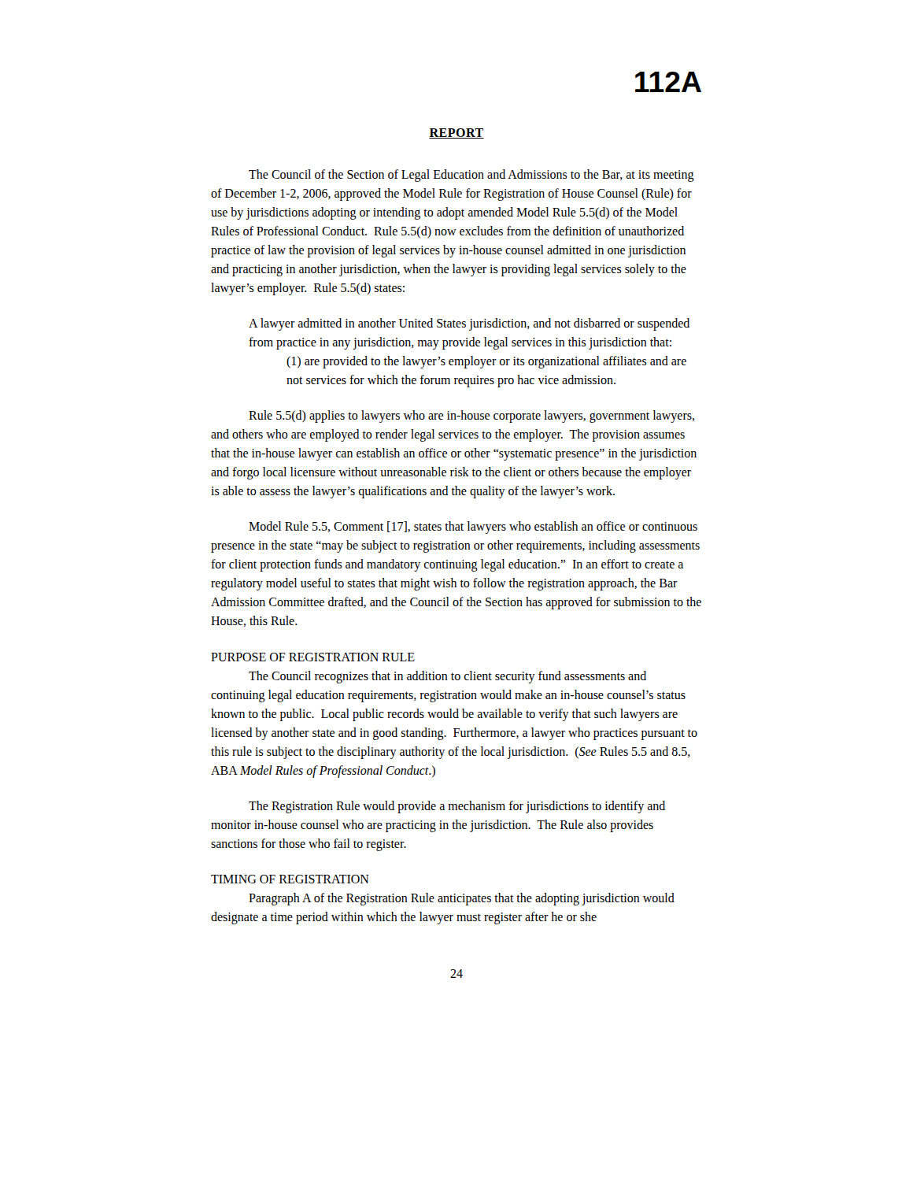112A
REPORT
The Council of the Section of Legal Education and Admissions to the Bar, at its meeting of December 1-2, 2006, approved the Model Rule for Registration of House Counsel (Rule) for use by jurisdictions adopting or intending to adopt amended Model Rule 5.5(d) of the Model Rules of Professional Conduct. Rule 5.5(d) now excludes from the definition of unauthorized practice of law the provision of legal services by in-house counsel admitted in one jurisdiction and practicing in another jurisdiction, when the lawyer is providing legal services solely to the lawyer’s employer. Rule 5.5(d) states:
A lawyer admitted in another United States jurisdiction, and not disbarred or suspended from practice in any jurisdiction, may provide legal services in this jurisdiction that:
(1) are provided to the lawyer’s employer or its organizational affiliates and are not services for which the forum requires pro hac vice admission.
Rule 5.5(d) applies to lawyers who are in-house corporate lawyers, government lawyers, and others who are employed to render legal services to the employer. The provision assumes that the in-house lawyer can establish an office or other “systematic presence” in the jurisdiction and forgo local licensure without unreasonable risk to the client or others because the employer is able to assess the lawyer’s qualifications and the quality of the lawyer’s work.
Model Rule 5.5, Comment [17], states that lawyers who establish an office or continuous presence in the state “may be subject to registration or other requirements, including assessments for client protection funds and mandatory continuing legal education.” In an effort to create a regulatory model useful to states that might wish to follow the registration approach, the Bar Admission Committee drafted, and the Council of the Section has approved for submission to the House, this Rule.
Purpose of Registration Rule
The Council recognizes that in addition to client security fund assessments and continuing legal education requirements, registration would make an in-house counsel’s status known to the public. Local public records would be available to verify that such lawyers are licensed by another state and in good standing. Furthermore, a lawyer who practices pursuant to this rule is subject to the disciplinary authority of the local jurisdiction. (See Rules 5.5 and 8.5, ABA Model Rules of Professional Conduct.)
The Registration Rule would provide a mechanism for jurisdictions to identify and monitor in-house counsel who are practicing in the jurisdiction. The Rule also provides sanctions for those who fail to register.
Timing of Registration
Paragraph A of the Registration Rule anticipates that the adopting jurisdiction would designate a time period within which the lawyer must register after he or she
24